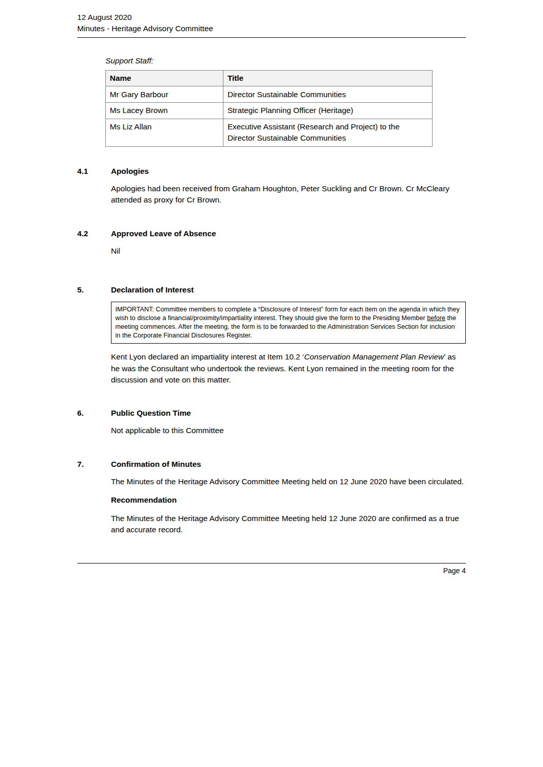12 August 2020
Minutes - Heritage Advisory Committee
Support Staff:
| Name | Title |
| --- | --- |
| Mr Gary Barbour | Director Sustainable Communities |
| Ms Lacey Brown | Strategic Planning Officer (Heritage) |
| Ms Liz Allan | Executive Assistant (Research and Project) to the Director Sustainable Communities |
4.1
Apologies
Apologies had been received from Graham Houghton, Peter Suckling and Cr Brown. Cr McCleary attended as proxy for Cr Brown.
4.2
Approved Leave of Absence
Nil
5.
Declaration of Interest
IMPORTANT: Committee members to complete a “Disclosure of Interest” form for each item on the agenda in which they wish to disclose a financial/proximity/impartiality interest. They should give the form to the Presiding Member before the meeting commences. After the meeting, the form is to be forwarded to the Administration Services Section for inclusion in the Corporate Financial Disclosures Register.
Kent Lyon declared an impartiality interest at Item 10.2 ‘Conservation Management Plan Review’ as he was the Consultant who undertook the reviews. Kent Lyon remained in the meeting room for the discussion and vote on this matter.
6.
Public Question Time
Not applicable to this Committee
7.
Confirmation of Minutes
The Minutes of the Heritage Advisory Committee Meeting held on 12 June 2020 have been circulated.
Recommendation
The Minutes of the Heritage Advisory Committee Meeting held 12 June 2020 are confirmed as a true and accurate record.
Page 4